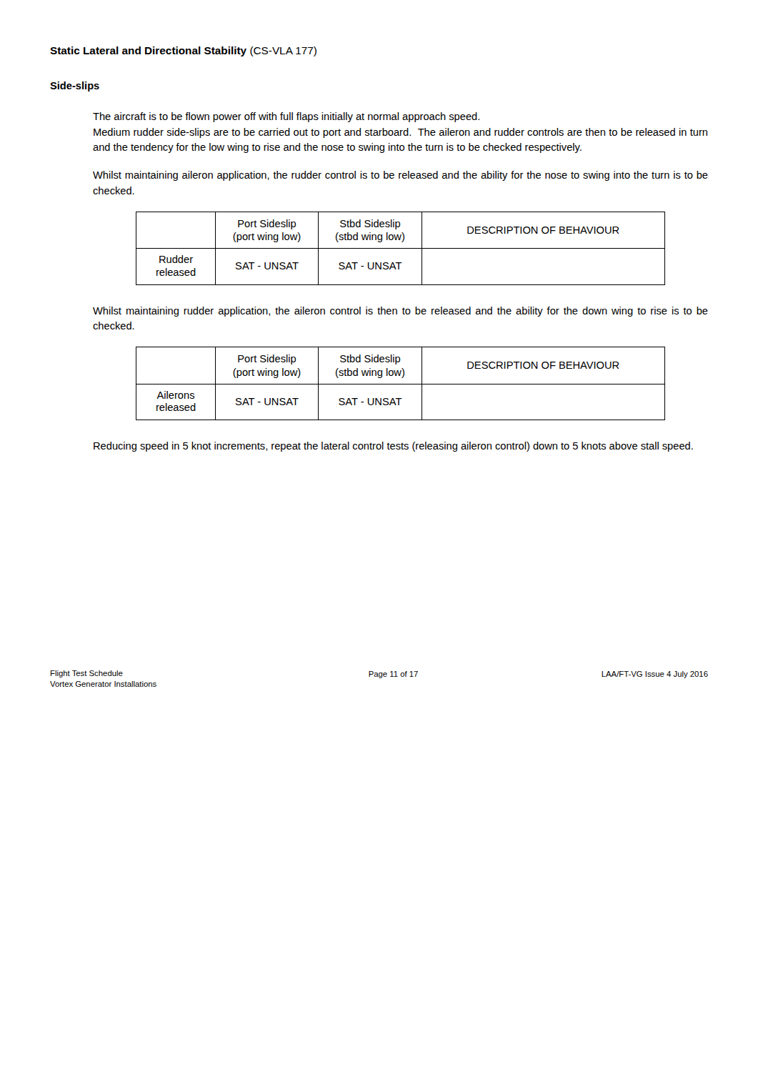Static Lateral and Directional Stability (CS-VLA 177)
Side-slips
The aircraft is to be flown power off with full flaps initially at normal approach speed.
Medium rudder side-slips are to be carried out to port and starboard. The aileron and rudder controls are then to be released in turn and the tendency for the low wing to rise and the nose to swing into the turn is to be checked respectively.
Whilst maintaining aileron application, the rudder control is to be released and the ability for the nose to swing into the turn is to be checked.
| | Port Sideslip (port wing low) | Stbd Sideslip (stbd wing low) | DESCRIPTION OF BEHAVIOUR |
| --- | --- | --- | --- |
| Rudder released | SAT - UNSAT | SAT - UNSAT | |
Whilst maintaining rudder application, the aileron control is then to be released and the ability for the down wing to rise is to be checked.
| | Port Sideslip (port wing low) | Stbd Sideslip (stbd wing low) | DESCRIPTION OF BEHAVIOUR |
| --- | --- | --- | --- |
| Ailerons released | SAT - UNSAT | SAT - UNSAT | |
Reducing speed in 5 knot increments, repeat the lateral control tests (releasing aileron control) down to 5 knots above stall speed.
Flight Test Schedule
Vortex Generator Installations
Page 11 of 17
LAA/FT-VG Issue 4 July 2016